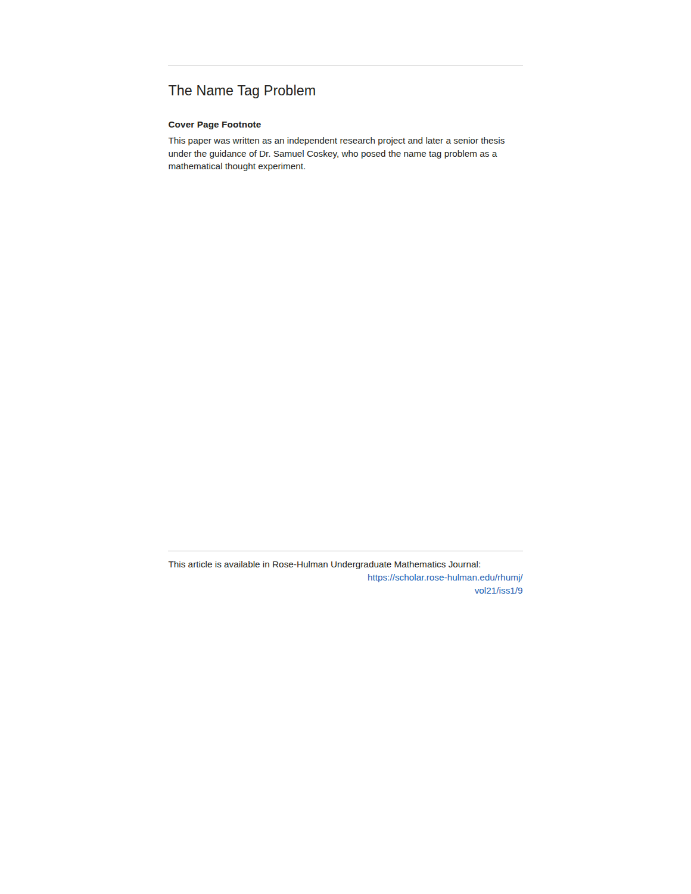The Name Tag Problem
Cover Page Footnote
This paper was written as an independent research project and later a senior thesis under the guidance of Dr. Samuel Coskey, who posed the name tag problem as a mathematical thought experiment.
This article is available in Rose-Hulman Undergraduate Mathematics Journal: https://scholar.rose-hulman.edu/rhumj/
vol21/iss1/9